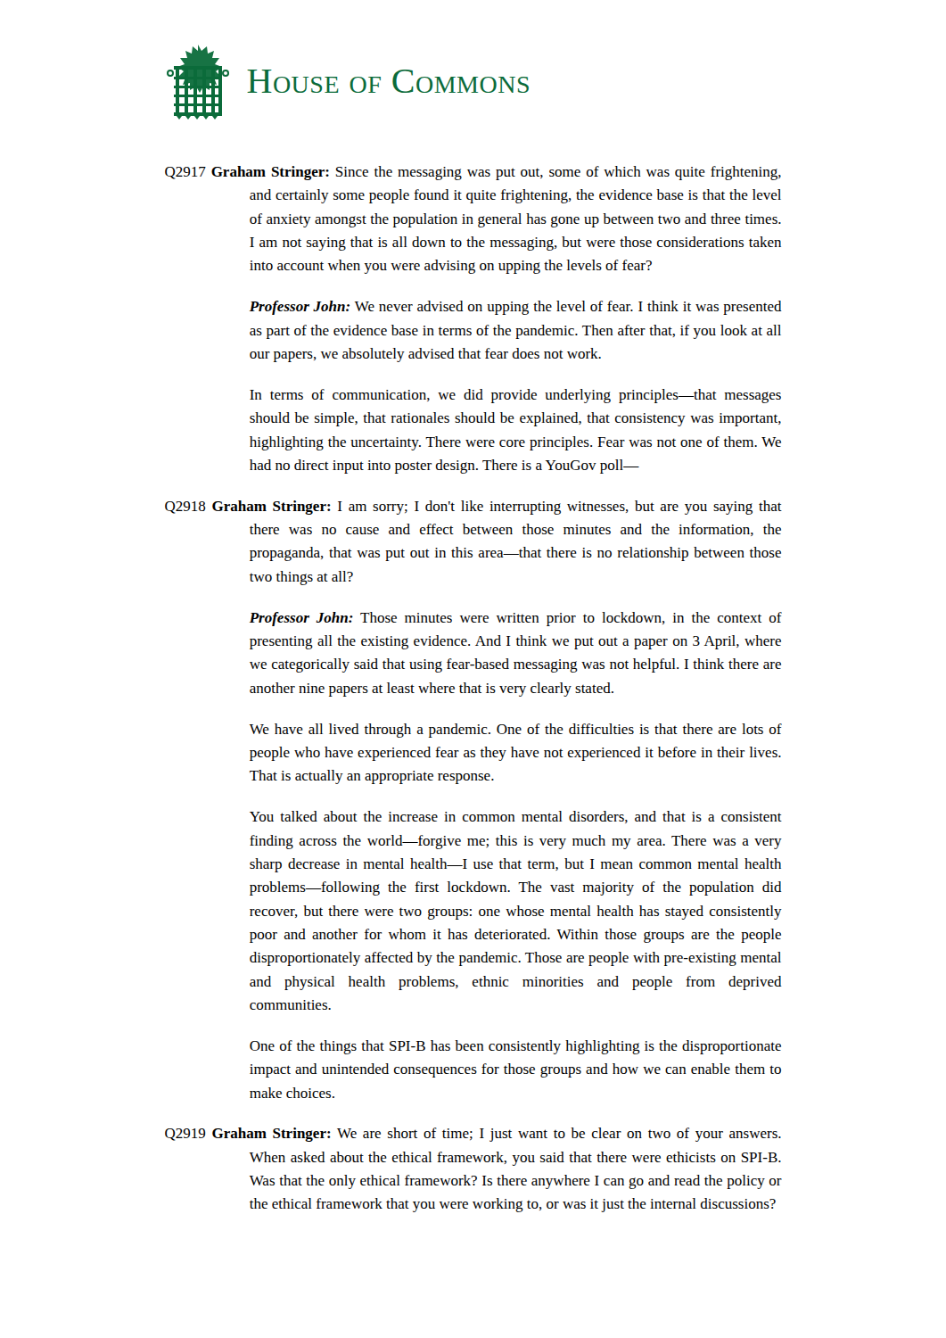House of Commons
Q2917 Graham Stringer: Since the messaging was put out, some of which was quite frightening, and certainly some people found it quite frightening, the evidence base is that the level of anxiety amongst the population in general has gone up between two and three times. I am not saying that is all down to the messaging, but were those considerations taken into account when you were advising on upping the levels of fear?
Professor John: We never advised on upping the level of fear. I think it was presented as part of the evidence base in terms of the pandemic. Then after that, if you look at all our papers, we absolutely advised that fear does not work.
In terms of communication, we did provide underlying principles—that messages should be simple, that rationales should be explained, that consistency was important, highlighting the uncertainty. There were core principles. Fear was not one of them. We had no direct input into poster design. There is a YouGov poll—
Q2918 Graham Stringer: I am sorry; I don't like interrupting witnesses, but are you saying that there was no cause and effect between those minutes and the information, the propaganda, that was put out in this area—that there is no relationship between those two things at all?
Professor John: Those minutes were written prior to lockdown, in the context of presenting all the existing evidence. And I think we put out a paper on 3 April, where we categorically said that using fear-based messaging was not helpful. I think there are another nine papers at least where that is very clearly stated.
We have all lived through a pandemic. One of the difficulties is that there are lots of people who have experienced fear as they have not experienced it before in their lives. That is actually an appropriate response.
You talked about the increase in common mental disorders, and that is a consistent finding across the world—forgive me; this is very much my area. There was a very sharp decrease in mental health—I use that term, but I mean common mental health problems—following the first lockdown. The vast majority of the population did recover, but there were two groups: one whose mental health has stayed consistently poor and another for whom it has deteriorated. Within those groups are the people disproportionately affected by the pandemic. Those are people with pre-existing mental and physical health problems, ethnic minorities and people from deprived communities.
One of the things that SPI-B has been consistently highlighting is the disproportionate impact and unintended consequences for those groups and how we can enable them to make choices.
Q2919 Graham Stringer: We are short of time; I just want to be clear on two of your answers. When asked about the ethical framework, you said that there were ethicists on SPI-B. Was that the only ethical framework? Is there anywhere I can go and read the policy or the ethical framework that you were working to, or was it just the internal discussions?